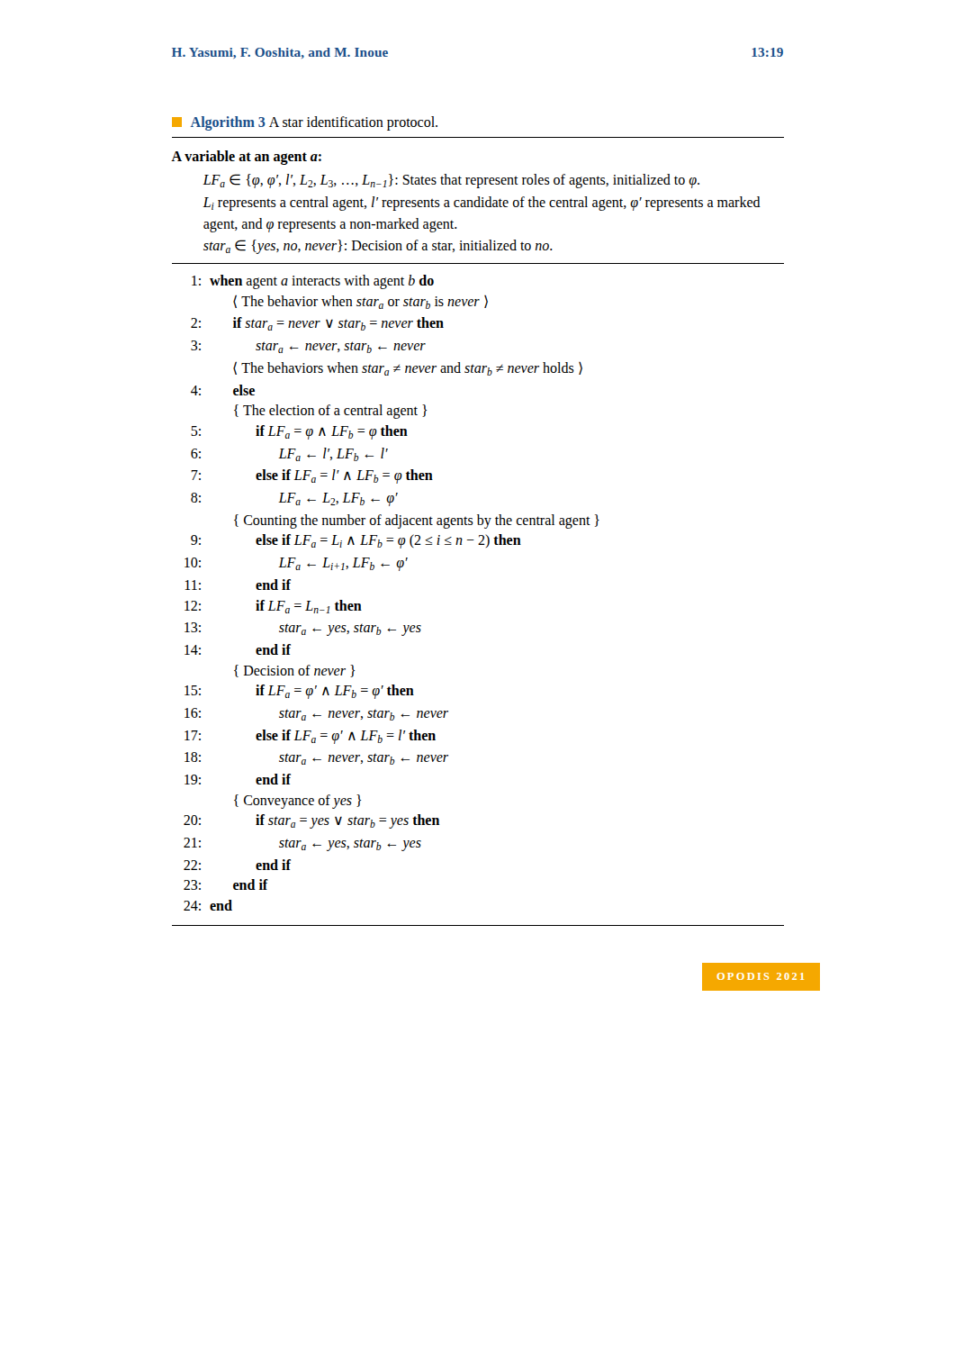H. Yasumi, F. Ooshita, and M. Inoue
13:19
Algorithm 3 A star identification protocol.
A variable at an agent a:
LF a ∈ {φ, φ′, l′, L 2, L 3, …, Ln−1}: States that represent roles of agents, initialized to φ.
Li represents a central agent, l′ represents a candidate of the central agent, φ′ represents a marked agent, and φ represents a non-marked agent.
star a ∈ {yes, no, never}: Decision of a star, initialized to no.
1: when agent a interacts with agent b do
⟨ The behavior when star a or star b is never ⟩
2: if star a = never ∨ star b = never then
3: star a ← never, star b ← never
⟨ The behaviors when star a ≠ never and star b ≠ never holds ⟩
4: else
{ The election of a central agent }
5: if LF a = φ ∧ LF b = φ then
6: LF a ← l′, LF b ← l′
7: else if LF a = l′ ∧ LF b = φ then
8: LF a ← L 2, LF b ← φ′
{ Counting the number of adjacent agents by the central agent }
9: else if LF a = Li ∧ LF b = φ (2 ≤ i ≤ n − 2) then
10: LF a ← Li+1, LF b ← φ′
11: end if
12: if LF a = Ln−1 then
13: star a ← yes, star b ← yes
14: end if
{ Decision of never }
15: if LF a = φ′ ∧ LF b = φ′ then
16: star a ← never, star b ← never
17: else if LF a = φ′ ∧ LF b = l′ then
18: star a ← never, star b ← never
19: end if
{ Conveyance of yes }
20: if star a = yes ∨ star b = yes then
21: star a ← yes, star b ← yes
22: end if
23: end if
24: end
OPODIS 2021